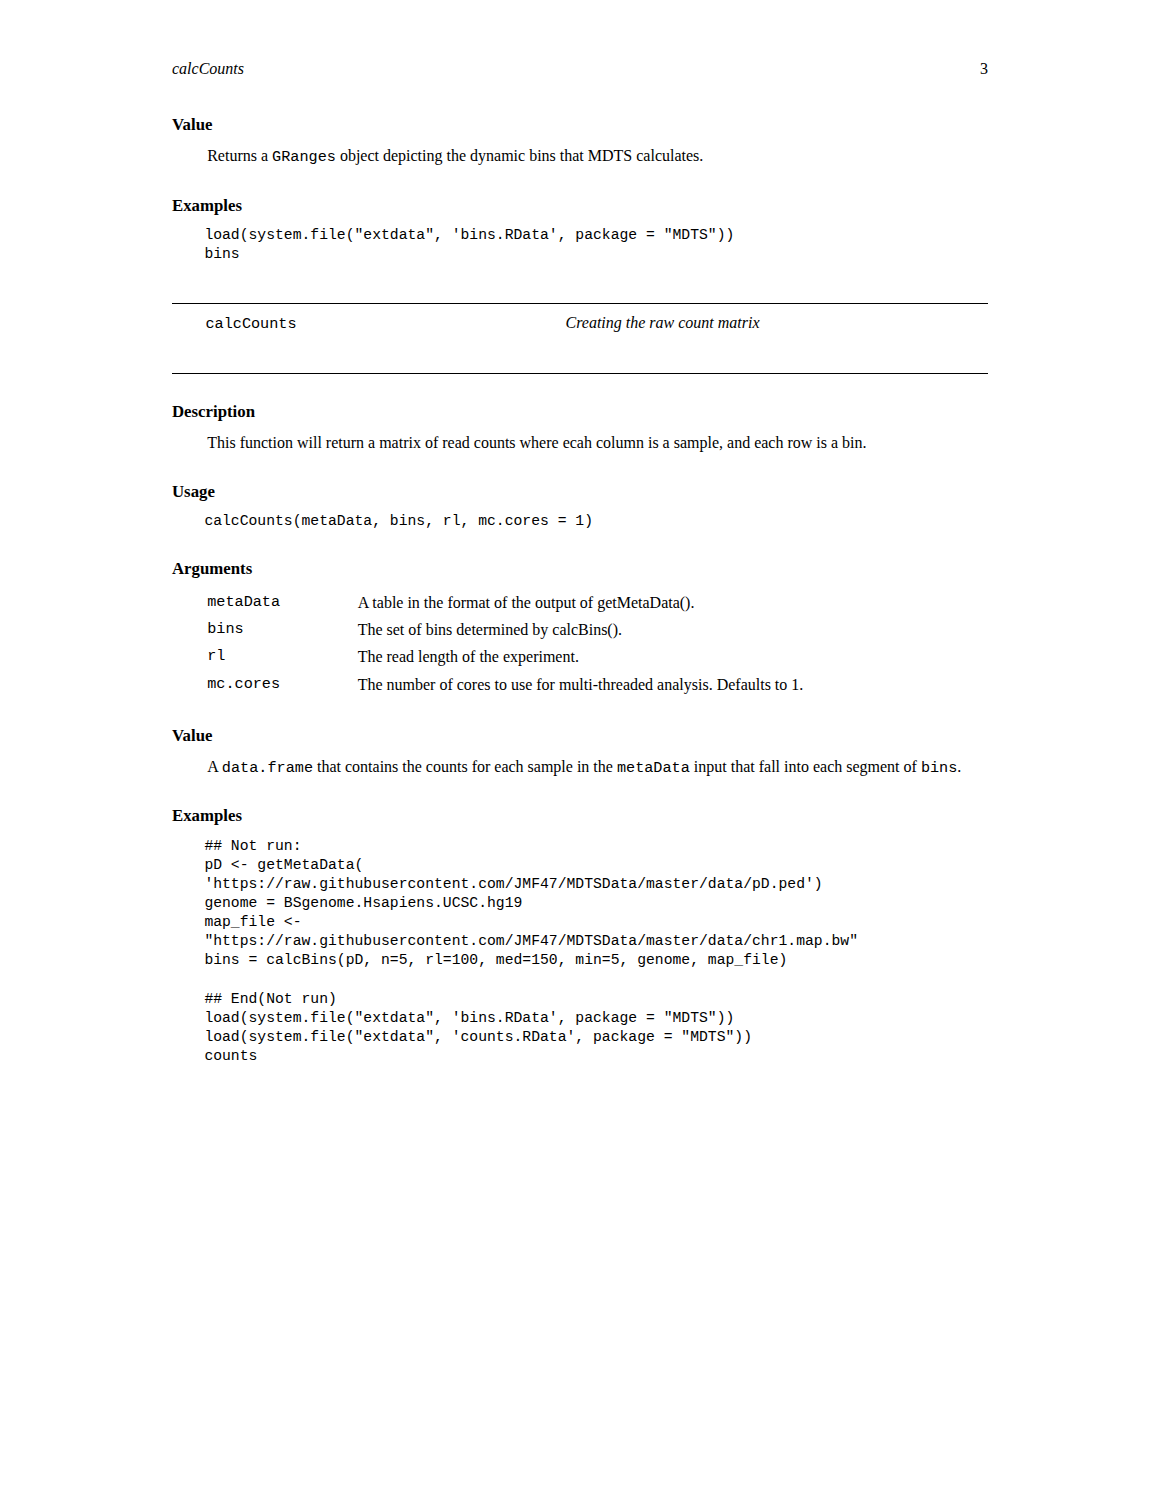calcCounts 3
Value
Returns a GRanges object depicting the dynamic bins that MDTS calculates.
Examples
load(system.file("extdata", 'bins.RData', package = "MDTS"))
bins
calcCounts Creating the raw count matrix
Description
This function will return a matrix of read counts where ecah column is a sample, and each row is a bin.
Usage
calcCounts(metaData, bins, rl, mc.cores = 1)
Arguments
| metaData | A table in the format of the output of getMetaData(). |
| bins | The set of bins determined by calcBins(). |
| rl | The read length of the experiment. |
| mc.cores | The number of cores to use for multi-threaded analysis. Defaults to 1. |
Value
A data.frame that contains the counts for each sample in the metaData input that fall into each segment of bins.
Examples
## Not run:
pD <- getMetaData(
'https://raw.githubusercontent.com/JMF47/MDTSData/master/data/pD.ped')
genome = BSgenome.Hsapiens.UCSC.hg19
map_file <-
"https://raw.githubusercontent.com/JMF47/MDTSData/master/data/chr1.map.bw"
bins = calcBins(pD, n=5, rl=100, med=150, min=5, genome, map_file)

## End(Not run)
load(system.file("extdata", 'bins.RData', package = "MDTS"))
load(system.file("extdata", 'counts.RData', package = "MDTS"))
counts